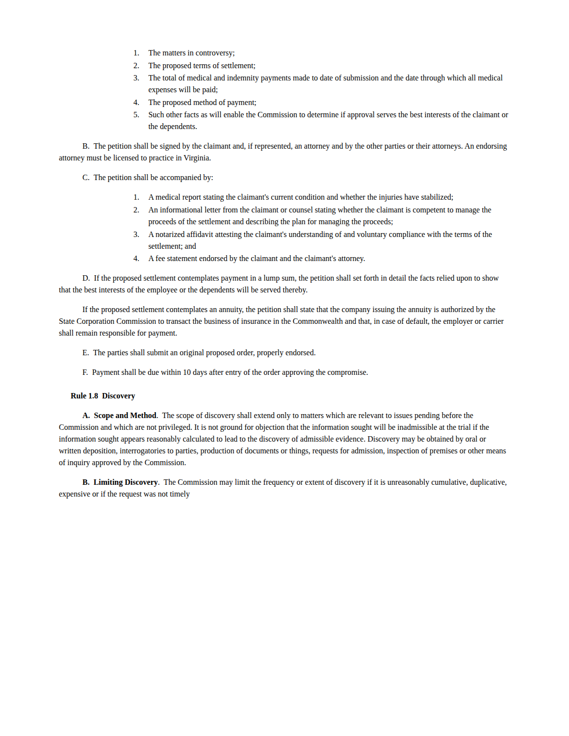The matters in controversy;
The proposed terms of settlement;
The total of medical and indemnity payments made to date of submission and the date through which all medical expenses will be paid;
The proposed method of payment;
Such other facts as will enable the Commission to determine if approval serves the best interests of the claimant or the dependents.
B. The petition shall be signed by the claimant and, if represented, an attorney and by the other parties or their attorneys. An endorsing attorney must be licensed to practice in Virginia.
C. The petition shall be accompanied by:
A medical report stating the claimant's current condition and whether the injuries have stabilized;
An informational letter from the claimant or counsel stating whether the claimant is competent to manage the proceeds of the settlement and describing the plan for managing the proceeds;
A notarized affidavit attesting the claimant's understanding of and voluntary compliance with the terms of the settlement; and
A fee statement endorsed by the claimant and the claimant's attorney.
D. If the proposed settlement contemplates payment in a lump sum, the petition shall set forth in detail the facts relied upon to show that the best interests of the employee or the dependents will be served thereby.
If the proposed settlement contemplates an annuity, the petition shall state that the company issuing the annuity is authorized by the State Corporation Commission to transact the business of insurance in the Commonwealth and that, in case of default, the employer or carrier shall remain responsible for payment.
E. The parties shall submit an original proposed order, properly endorsed.
F. Payment shall be due within 10 days after entry of the order approving the compromise.
Rule 1.8 Discovery
A. Scope and Method. The scope of discovery shall extend only to matters which are relevant to issues pending before the Commission and which are not privileged. It is not ground for objection that the information sought will be inadmissible at the trial if the information sought appears reasonably calculated to lead to the discovery of admissible evidence. Discovery may be obtained by oral or written deposition, interrogatories to parties, production of documents or things, requests for admission, inspection of premises or other means of inquiry approved by the Commission.
B. Limiting Discovery. The Commission may limit the frequency or extent of discovery if it is unreasonably cumulative, duplicative, expensive or if the request was not timely